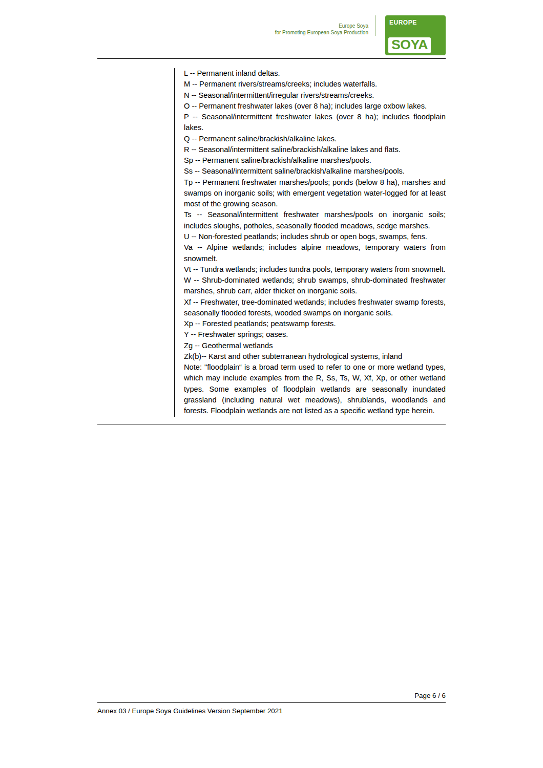Europe Soya
for Promoting European Soya Production
EUROPE
SOYA
L -- Permanent inland deltas.
M -- Permanent rivers/streams/creeks; includes waterfalls.
N -- Seasonal/intermittent/irregular rivers/streams/creeks.
O -- Permanent freshwater lakes (over 8 ha); includes large oxbow lakes.
P -- Seasonal/intermittent freshwater lakes (over 8 ha); includes floodplain lakes.
Q -- Permanent saline/brackish/alkaline lakes.
R -- Seasonal/intermittent saline/brackish/alkaline lakes and flats.
Sp -- Permanent saline/brackish/alkaline marshes/pools.
Ss -- Seasonal/intermittent saline/brackish/alkaline marshes/pools.
Tp -- Permanent freshwater marshes/pools; ponds (below 8 ha), marshes and swamps on inorganic soils; with emergent vegetation water-logged for at least most of the growing season.
Ts -- Seasonal/intermittent freshwater marshes/pools on inorganic soils; includes sloughs, potholes, seasonally flooded meadows, sedge marshes.
U -- Non-forested peatlands; includes shrub or open bogs, swamps, fens.
Va -- Alpine wetlands; includes alpine meadows, temporary waters from snowmelt.
Vt -- Tundra wetlands; includes tundra pools, temporary waters from snowmelt.
W -- Shrub-dominated wetlands; shrub swamps, shrub-dominated freshwater marshes, shrub carr, alder thicket on inorganic soils.
Xf -- Freshwater, tree-dominated wetlands; includes freshwater swamp forests, seasonally flooded forests, wooded swamps on inorganic soils.
Xp -- Forested peatlands; peatswamp forests.
Y -- Freshwater springs; oases.
Zg -- Geothermal wetlands
Zk(b)-- Karst and other subterranean hydrological systems, inland
Note: "floodplain“ is a broad term used to refer to one or more wetland types, which may include examples from the R, Ss, Ts, W, Xf, Xp, or other wetland types. Some examples of floodplain wetlands are seasonally inundated grassland (including natural wet meadows), shrublands, woodlands and forests. Floodplain wetlands are not listed as a specific wetland type herein.
Page 6 / 6
Annex 03 / Europe Soya Guidelines Version September 2021